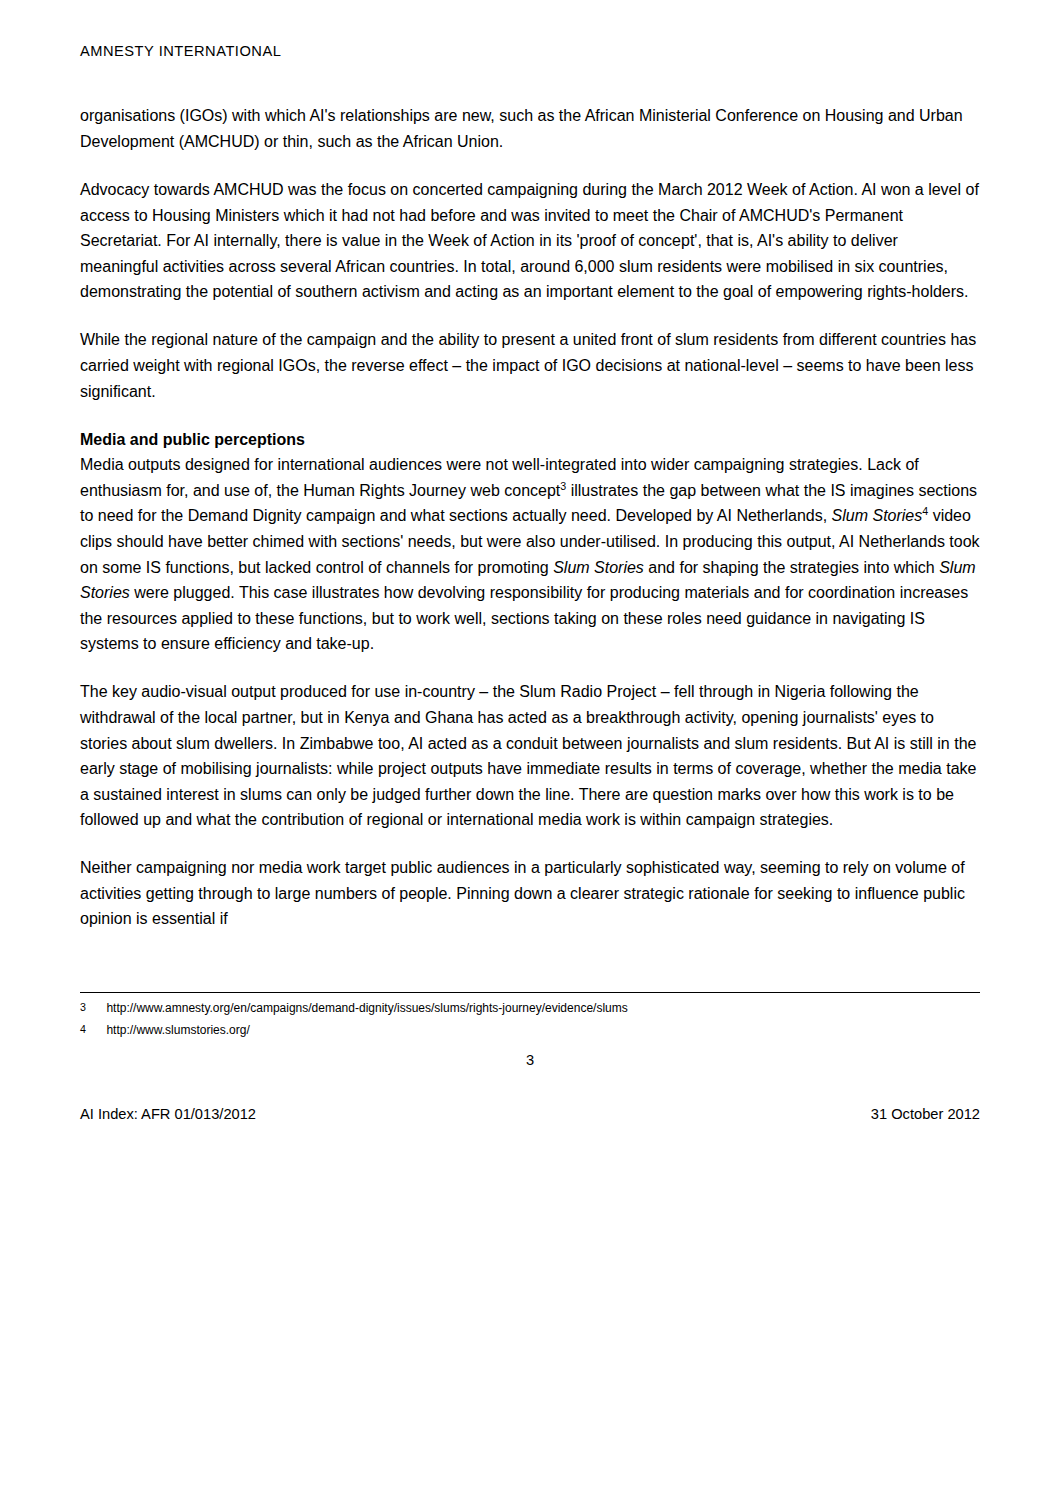AMNESTY INTERNATIONAL
organisations (IGOs) with which AI's relationships are new, such as the African Ministerial Conference on Housing and Urban Development (AMCHUD) or thin, such as the African Union.
Advocacy towards AMCHUD was the focus on concerted campaigning during the March 2012 Week of Action. AI won a level of access to Housing Ministers which it had not had before and was invited to meet the Chair of AMCHUD's Permanent Secretariat. For AI internally, there is value in the Week of Action in its 'proof of concept', that is, AI's ability to deliver meaningful activities across several African countries. In total, around 6,000 slum residents were mobilised in six countries, demonstrating the potential of southern activism and acting as an important element to the goal of empowering rights-holders.
While the regional nature of the campaign and the ability to present a united front of slum residents from different countries has carried weight with regional IGOs, the reverse effect – the impact of IGO decisions at national-level – seems to have been less significant.
Media and public perceptions
Media outputs designed for international audiences were not well-integrated into wider campaigning strategies. Lack of enthusiasm for, and use of, the Human Rights Journey web concept3 illustrates the gap between what the IS imagines sections to need for the Demand Dignity campaign and what sections actually need. Developed by AI Netherlands, Slum Stories4 video clips should have better chimed with sections' needs, but were also under-utilised. In producing this output, AI Netherlands took on some IS functions, but lacked control of channels for promoting Slum Stories and for shaping the strategies into which Slum Stories were plugged. This case illustrates how devolving responsibility for producing materials and for coordination increases the resources applied to these functions, but to work well, sections taking on these roles need guidance in navigating IS systems to ensure efficiency and take-up.
The key audio-visual output produced for use in-country – the Slum Radio Project – fell through in Nigeria following the withdrawal of the local partner, but in Kenya and Ghana has acted as a breakthrough activity, opening journalists' eyes to stories about slum dwellers. In Zimbabwe too, AI acted as a conduit between journalists and slum residents. But AI is still in the early stage of mobilising journalists: while project outputs have immediate results in terms of coverage, whether the media take a sustained interest in slums can only be judged further down the line. There are question marks over how this work is to be followed up and what the contribution of regional or international media work is within campaign strategies.
Neither campaigning nor media work target public audiences in a particularly sophisticated way, seeming to rely on volume of activities getting through to large numbers of people. Pinning down a clearer strategic rationale for seeking to influence public opinion is essential if
3 http://www.amnesty.org/en/campaigns/demand-dignity/issues/slums/rights-journey/evidence/slums
4 http://www.slumstories.org/
3
AI Index: AFR 01/013/2012 31 October 2012